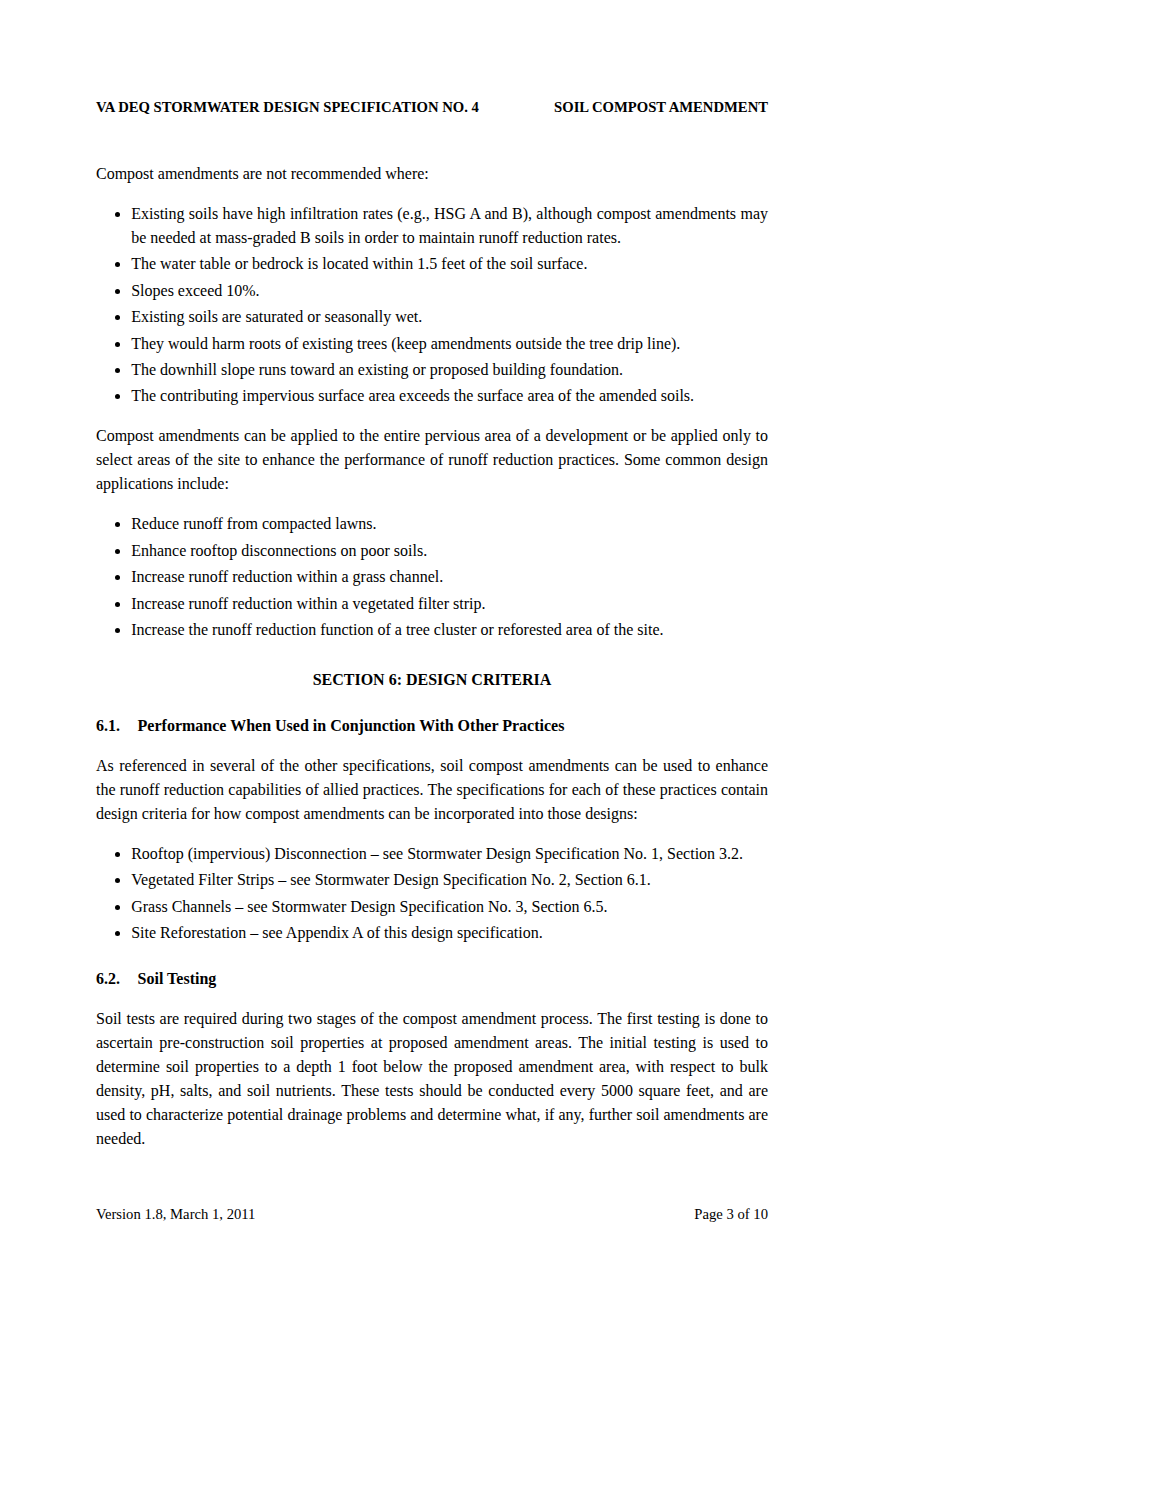VA DEQ STORMWATER DESIGN SPECIFICATION NO. 4
SOIL COMPOST AMENDMENT
Compost amendments are not recommended where:
Existing soils have high infiltration rates (e.g., HSG A and B), although compost amendments may be needed at mass-graded B soils in order to maintain runoff reduction rates.
The water table or bedrock is located within 1.5 feet of the soil surface.
Slopes exceed 10%.
Existing soils are saturated or seasonally wet.
They would harm roots of existing trees (keep amendments outside the tree drip line).
The downhill slope runs toward an existing or proposed building foundation.
The contributing impervious surface area exceeds the surface area of the amended soils.
Compost amendments can be applied to the entire pervious area of a development or be applied only to select areas of the site to enhance the performance of runoff reduction practices. Some common design applications include:
Reduce runoff from compacted lawns.
Enhance rooftop disconnections on poor soils.
Increase runoff reduction within a grass channel.
Increase runoff reduction within a vegetated filter strip.
Increase the runoff reduction function of a tree cluster or reforested area of the site.
SECTION 6: DESIGN CRITERIA
6.1. Performance When Used in Conjunction With Other Practices
As referenced in several of the other specifications, soil compost amendments can be used to enhance the runoff reduction capabilities of allied practices. The specifications for each of these practices contain design criteria for how compost amendments can be incorporated into those designs:
Rooftop (impervious) Disconnection – see Stormwater Design Specification No. 1, Section 3.2.
Vegetated Filter Strips – see Stormwater Design Specification No. 2, Section 6.1.
Grass Channels – see Stormwater Design Specification No. 3, Section 6.5.
Site Reforestation – see Appendix A of this design specification.
6.2. Soil Testing
Soil tests are required during two stages of the compost amendment process. The first testing is done to ascertain pre-construction soil properties at proposed amendment areas. The initial testing is used to determine soil properties to a depth 1 foot below the proposed amendment area, with respect to bulk density, pH, salts, and soil nutrients. These tests should be conducted every 5000 square feet, and are used to characterize potential drainage problems and determine what, if any, further soil amendments are needed.
Version 1.8, March 1, 2011
Page 3 of 10